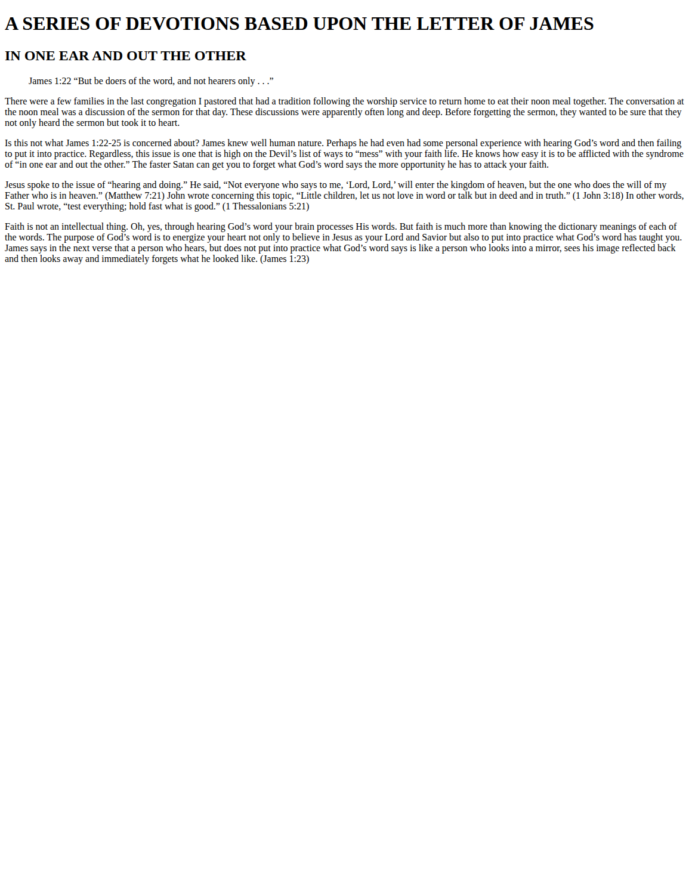A SERIES OF DEVOTIONS BASED UPON THE LETTER OF JAMES
IN ONE EAR AND OUT THE OTHER
James 1:22 “But be doers of the word, and not hearers only . . .”
There were a few families in the last congregation I pastored that had a tradition following the worship service to return home to eat their noon meal together. The conversation at the noon meal was a discussion of the sermon for that day. These discussions were apparently often long and deep. Before forgetting the sermon, they wanted to be sure that they not only heard the sermon but took it to heart.
Is this not what James 1:22-25 is concerned about? James knew well human nature. Perhaps he had even had some personal experience with hearing God’s word and then failing to put it into practice. Regardless, this issue is one that is high on the Devil’s list of ways to “mess” with your faith life. He knows how easy it is to be afflicted with the syndrome of “in one ear and out the other.” The faster Satan can get you to forget what God’s word says the more opportunity he has to attack your faith.
Jesus spoke to the issue of “hearing and doing.” He said, “Not everyone who says to me, ‘Lord, Lord,’ will enter the kingdom of heaven, but the one who does the will of my Father who is in heaven.” (Matthew 7:21) John wrote concerning this topic, “Little children, let us not love in word or talk but in deed and in truth.” (1 John 3:18) In other words, St. Paul wrote, “test everything; hold fast what is good.” (1 Thessalonians 5:21)
Faith is not an intellectual thing. Oh, yes, through hearing God’s word your brain processes His words. But faith is much more than knowing the dictionary meanings of each of the words. The purpose of God’s word is to energize your heart not only to believe in Jesus as your Lord and Savior but also to put into practice what God’s word has taught you. James says in the next verse that a person who hears, but does not put into practice what God’s word says is like a person who looks into a mirror, sees his image reflected back and then looks away and immediately forgets what he looked like. (James 1:23)